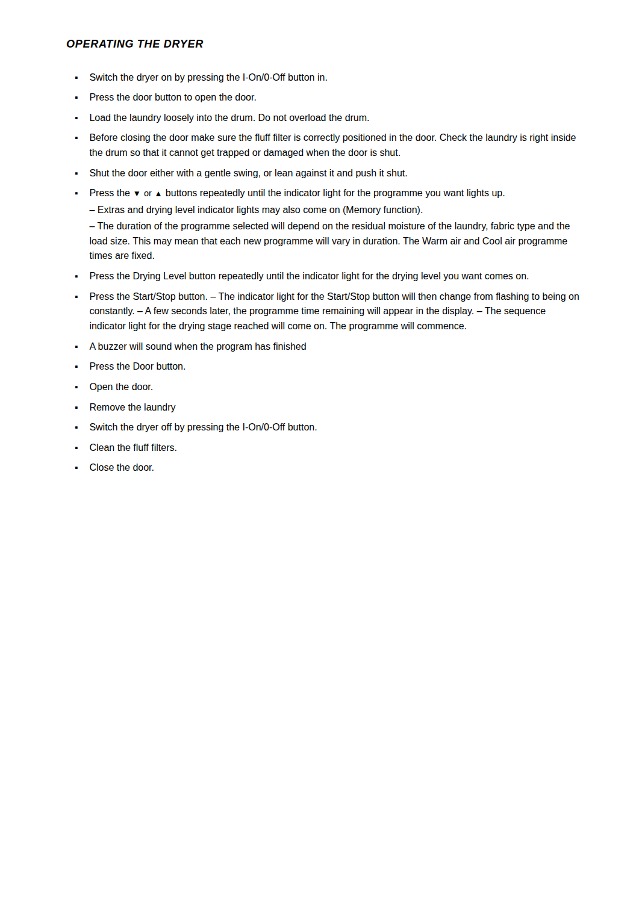OPERATING THE DRYER
Switch the dryer on by pressing the I-On/0-Off button in.
Press the door button to open the door.
Load the laundry loosely into the drum. Do not overload the drum.
Before closing the door make sure the fluff filter is correctly positioned in the door. Check the laundry is right inside the drum so that it cannot get trapped or damaged when the door is shut.
Shut the door either with a gentle swing, or lean against it and push it shut.
Press the ▼ or ▲ buttons repeatedly until the indicator light for the programme you want lights up. – Extras and drying level indicator lights may also come on (Memory function). – The duration of the programme selected will depend on the residual moisture of the laundry, fabric type and the load size. This may mean that each new programme will vary in duration. The Warm air and Cool air programme times are fixed.
Press the Drying Level button repeatedly until the indicator light for the drying level you want comes on.
Press the Start/Stop button. – The indicator light for the Start/Stop button will then change from flashing to being on constantly. – A few seconds later, the programme time remaining will appear in the display. – The sequence indicator light for the drying stage reached will come on. The programme will commence.
A buzzer will sound when the program has finished
Press the Door button.
Open the door.
Remove the laundry
Switch the dryer off by pressing the I-On/0-Off button.
Clean the fluff filters.
Close the door.